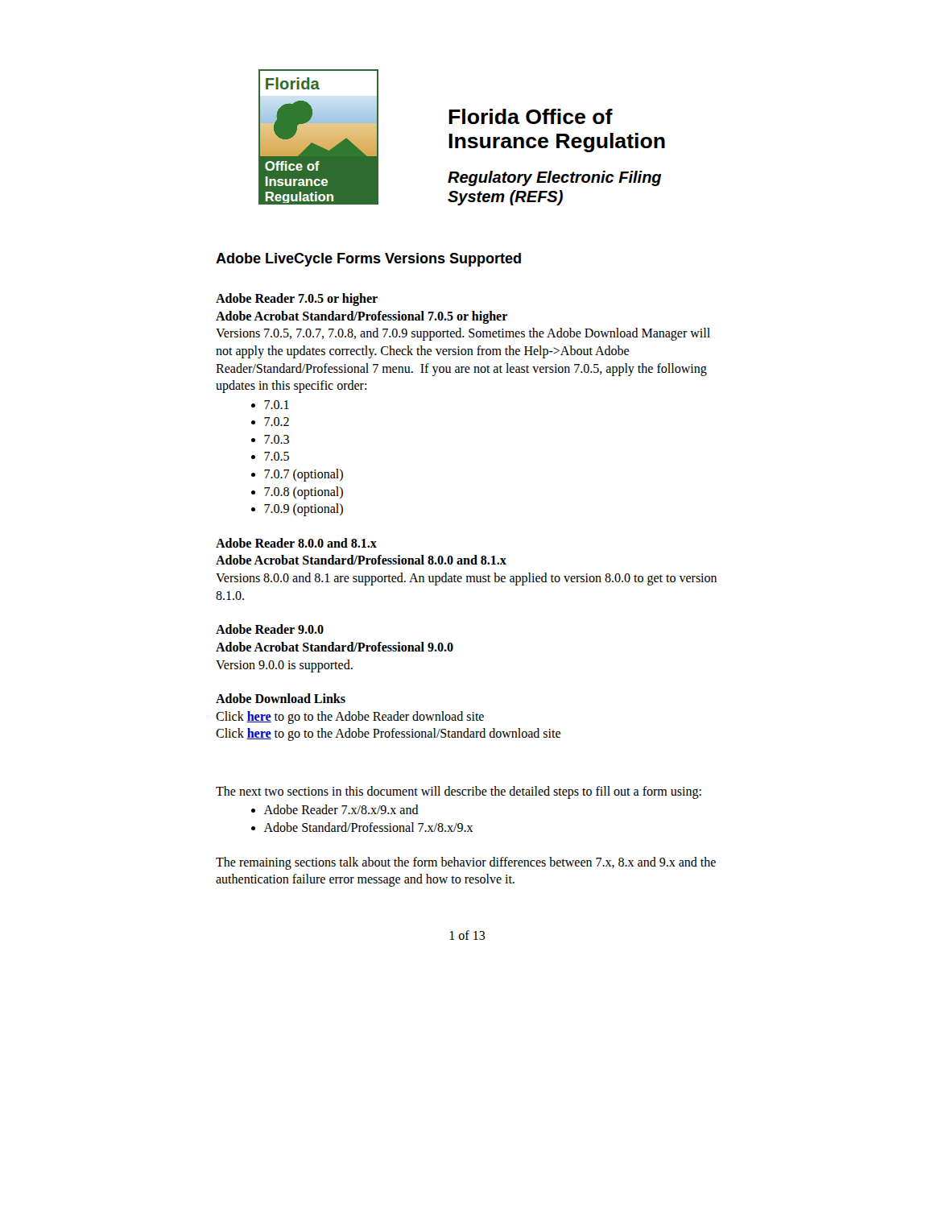Florida
Office of Insurance Regulation
FAIR. FAST. PROFESSIONAL.
Florida Office of Insurance Regulation
Regulatory Electronic Filing System (REFS)
Adobe LiveCycle Forms Versions Supported
Adobe Reader 7.0.5 or higher
Adobe Acrobat Standard/Professional 7.0.5 or higher
Versions 7.0.5, 7.0.7, 7.0.8, and 7.0.9 supported. Sometimes the Adobe Download Manager will not apply the updates correctly. Check the version from the Help->About Adobe Reader/Standard/Professional 7 menu. If you are not at least version 7.0.5, apply the following updates in this specific order:
7.0.1
7.0.2
7.0.3
7.0.5
7.0.7 (optional)
7.0.8 (optional)
7.0.9 (optional)
Adobe Reader 8.0.0 and 8.1.x
Adobe Acrobat Standard/Professional 8.0.0 and 8.1.x
Versions 8.0.0 and 8.1 are supported. An update must be applied to version 8.0.0 to get to version 8.1.0.
Adobe Reader 9.0.0
Adobe Acrobat Standard/Professional 9.0.0
Version 9.0.0 is supported.
Adobe Download Links
Click here to go to the Adobe Reader download site
Click here to go to the Adobe Professional/Standard download site
The next two sections in this document will describe the detailed steps to fill out a form using:
Adobe Reader 7.x/8.x/9.x and
Adobe Standard/Professional 7.x/8.x/9.x
The remaining sections talk about the form behavior differences between 7.x, 8.x and 9.x and the authentication failure error message and how to resolve it.
1 of 13